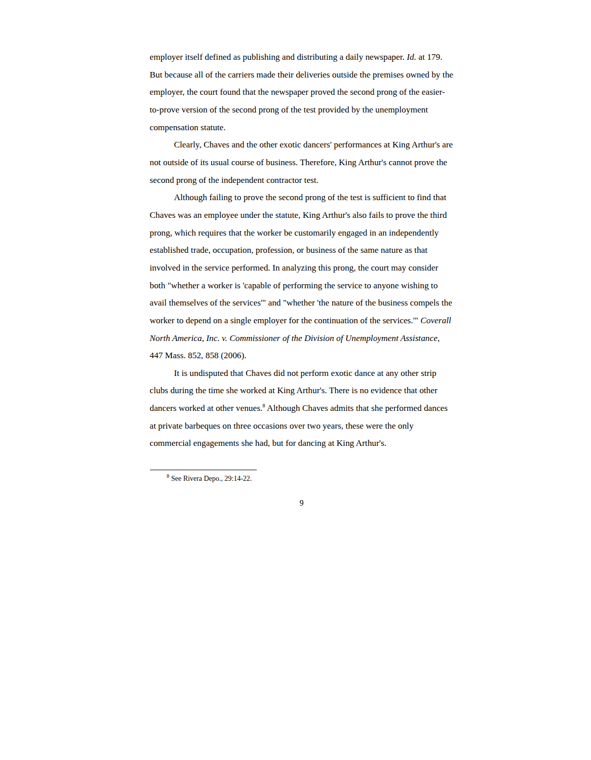employer itself defined as publishing and distributing a daily newspaper. Id. at 179. But because all of the carriers made their deliveries outside the premises owned by the employer, the court found that the newspaper proved the second prong of the easier-to-prove version of the second prong of the test provided by the unemployment compensation statute.
Clearly, Chaves and the other exotic dancers' performances at King Arthur's are not outside of its usual course of business. Therefore, King Arthur's cannot prove the second prong of the independent contractor test.
Although failing to prove the second prong of the test is sufficient to find that Chaves was an employee under the statute, King Arthur's also fails to prove the third prong, which requires that the worker be customarily engaged in an independently established trade, occupation, profession, or business of the same nature as that involved in the service performed. In analyzing this prong, the court may consider both "whether a worker is 'capable of performing the service to anyone wishing to avail themselves of the services'" and "whether 'the nature of the business compels the worker to depend on a single employer for the continuation of the services.'" Coverall North America, Inc. v. Commissioner of the Division of Unemployment Assistance, 447 Mass. 852, 858 (2006).
It is undisputed that Chaves did not perform exotic dance at any other strip clubs during the time she worked at King Arthur's. There is no evidence that other dancers worked at other venues.8 Although Chaves admits that she performed dances at private barbeques on three occasions over two years, these were the only commercial engagements she had, but for dancing at King Arthur's.
8 See Rivera Depo., 29:14-22.
9